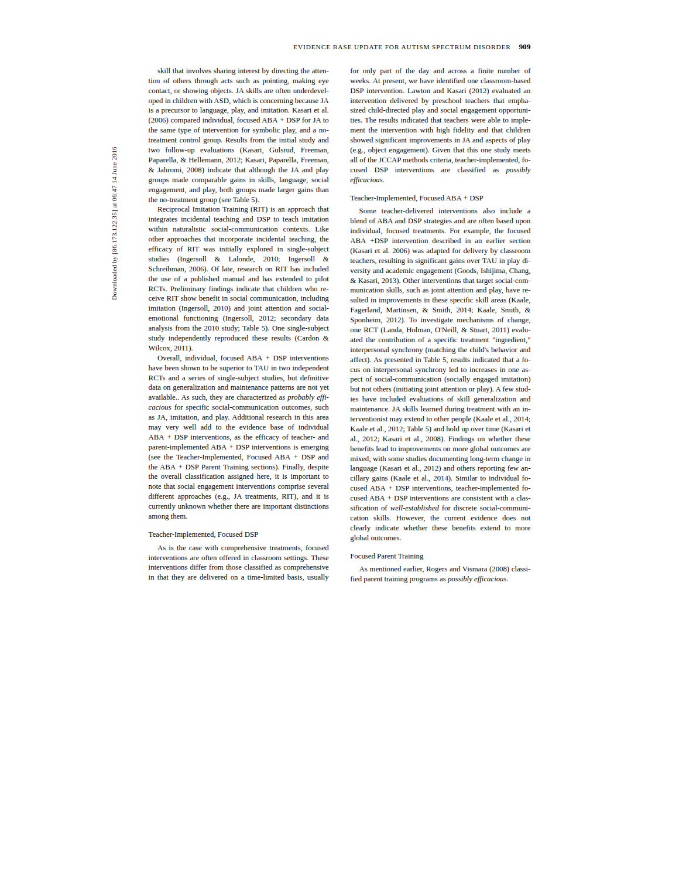Downloaded by [86.173.122.35] at 06:47 14 June 2016
Evidence Base Update for Autism Spectrum Disorder 909
skill that involves sharing interest by directing the attention of others through acts such as pointing, making eye contact, or showing objects. JA skills are often underdeveloped in children with ASD, which is concerning because JA is a precursor to language, play, and imitation. Kasari et al. (2006) compared individual, focused ABA + DSP for JA to the same type of intervention for symbolic play, and a no-treatment control group. Results from the initial study and two follow-up evaluations (Kasari, Gulsrud, Freeman, Paparella, & Hellemann, 2012; Kasari, Paparella, Freeman, & Jahromi, 2008) indicate that although the JA and play groups made comparable gains in skills, language, social engagement, and play, both groups made larger gains than the no-treatment group (see Table 5).
Reciprocal Imitation Training (RIT) is an approach that integrates incidental teaching and DSP to teach imitation within naturalistic social-communication contexts. Like other approaches that incorporate incidental teaching, the efficacy of RIT was initially explored in single-subject studies (Ingersoll & Lalonde, 2010; Ingersoll & Schreibman, 2006). Of late, research on RIT has included the use of a published manual and has extended to pilot RCTs. Preliminary findings indicate that children who receive RIT show benefit in social communication, including imitation (Ingersoll, 2010) and joint attention and social-emotional functioning (Ingersoll, 2012; secondary data analysis from the 2010 study; Table 5). One single-subject study independently reproduced these results (Cardon & Wilcox, 2011).
Overall, individual, focused ABA + DSP interventions have been shown to be superior to TAU in two independent RCTs and a series of single-subject studies, but definitive data on generalization and maintenance patterns are not yet available.. As such, they are characterized as probably efficacious for specific social-communication outcomes, such as JA, imitation, and play. Additional research in this area may very well add to the evidence base of individual ABA + DSP interventions, as the efficacy of teacher- and parent-implemented ABA + DSP interventions is emerging (see the Teacher-Implemented, Focused ABA + DSP and the ABA + DSP Parent Training sections). Finally, despite the overall classification assigned here, it is important to note that social engagement interventions comprise several different approaches (e.g., JA treatments, RIT), and it is currently unknown whether there are important distinctions among them.
Teacher-Implemented, Focused DSP
As is the case with comprehensive treatments, focused interventions are often offered in classroom settings. These interventions differ from those classified as comprehensive in that they are delivered on a time-limited basis, usually for only part of the day and across a finite number of weeks. At present, we have identified one classroom-based DSP intervention. Lawton and Kasari (2012) evaluated an intervention delivered by preschool teachers that emphasized child-directed play and social engagement opportunities. The results indicated that teachers were able to implement the intervention with high fidelity and that children showed significant improvements in JA and aspects of play (e.g., object engagement). Given that this one study meets all of the JCCAP methods criteria, teacher-implemented, focused DSP interventions are classified as possibly efficacious.
Teacher-Implemented, Focused ABA + DSP
Some teacher-delivered interventions also include a blend of ABA and DSP strategies and are often based upon individual, focused treatments. For example, the focused ABA +DSP intervention described in an earlier section (Kasari et al. 2006) was adapted for delivery by classroom teachers, resulting in significant gains over TAU in play diversity and academic engagement (Goods, Ishijima, Chang, & Kasari, 2013). Other interventions that target social-communication skills, such as joint attention and play, have resulted in improvements in these specific skill areas (Kaale, Fagerland, Martinsen, & Smith, 2014; Kaale, Smith, & Sponheim, 2012). To investigate mechanisms of change, one RCT (Landa, Holman, O'Neill, & Stuart, 2011) evaluated the contribution of a specific treatment "ingredient," interpersonal synchrony (matching the child's behavior and affect). As presented in Table 5, results indicated that a focus on interpersonal synchrony led to increases in one aspect of social-communication (socially engaged imitation) but not others (initiating joint attention or play). A few studies have included evaluations of skill generalization and maintenance. JA skills learned during treatment with an interventionist may extend to other people (Kaale et al., 2014; Kaale et al., 2012; Table 5) and hold up over time (Kasari et al., 2012; Kasari et al., 2008). Findings on whether these benefits lead to improvements on more global outcomes are mixed, with some studies documenting long-term change in language (Kasari et al., 2012) and others reporting few ancillary gains (Kaale et al., 2014). Similar to individual focused ABA + DSP interventions, teacher-implemented focused ABA + DSP interventions are consistent with a classification of well-established for discrete social-communication skills. However, the current evidence does not clearly indicate whether these benefits extend to more global outcomes.
Focused Parent Training
As mentioned earlier, Rogers and Vismara (2008) classified parent training programs as possibly efficacious.